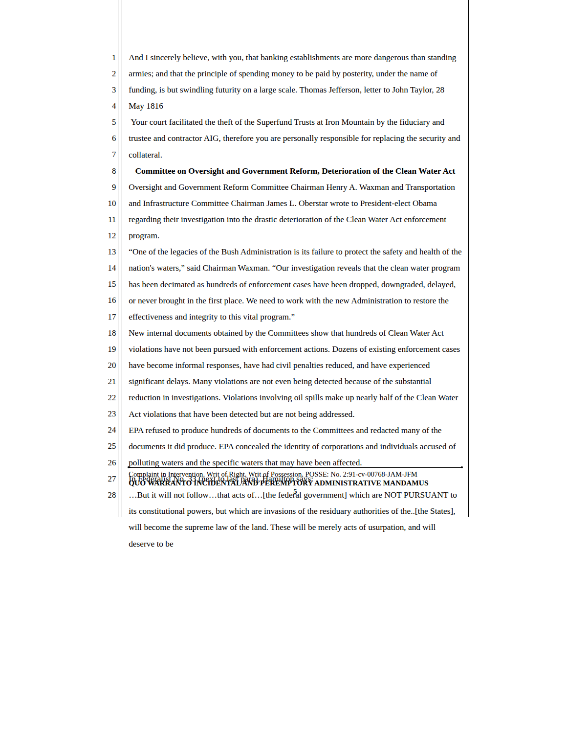1
2
3
4
5
6
7
8
9
10
11
12
13
14
15
16
17
18
19
20
21
22
23
24
25
26
27
28
And I sincerely believe, with you, that banking establishments are more dangerous than standing armies; and that the principle of spending money to be paid by posterity, under the name of funding, is but swindling futurity on a large scale. Thomas Jefferson, letter to John Taylor, 28 May 1816
Your court facilitated the theft of the Superfund Trusts at Iron Mountain by the fiduciary and trustee and contractor AIG, therefore you are personally responsible for replacing the security and collateral.
Committee on Oversight and Government Reform, Deterioration of the Clean Water Act
Oversight and Government Reform Committee Chairman Henry A. Waxman and Transportation and Infrastructure Committee Chairman James L. Oberstar wrote to President-elect Obama regarding their investigation into the drastic deterioration of the Clean Water Act enforcement program.
“One of the legacies of the Bush Administration is its failure to protect the safety and health of the nation's waters,” said Chairman Waxman. “Our investigation reveals that the clean water program has been decimated as hundreds of enforcement cases have been dropped, downgraded, delayed, or never brought in the first place. We need to work with the new Administration to restore the effectiveness and integrity to this vital program.”
New internal documents obtained by the Committees show that hundreds of Clean Water Act violations have not been pursued with enforcement actions. Dozens of existing enforcement cases have become informal responses, have had civil penalties reduced, and have experienced significant delays. Many violations are not even being detected because of the substantial reduction in investigations. Violations involving oil spills make up nearly half of the Clean Water Act violations that have been detected but are not being addressed.
EPA refused to produce hundreds of documents to the Committees and redacted many of the documents it did produce. EPA concealed the identity of corporations and individuals accused of polluting waters and the specific waters that may have been affected.
In Federalist No. 33 (next to last para), Hamilton says:
…But it will not follow…that acts of…[the federal government] which are NOT PURSUANT to its constitutional powers, but which are invasions of the residuary authorities of the..[the States], will become the supreme law of the land. These will be merely acts of usurpation, and will deserve to be
Complaint in Intervention. Writ of Right, Writ of Possession, POSSE: No. 2:91-cv-00768-JAM-JFM
QUO WARRANTO INCIDENTAL AND PEREMPTORY ADMINISTRATIVE MANDAMUS
5